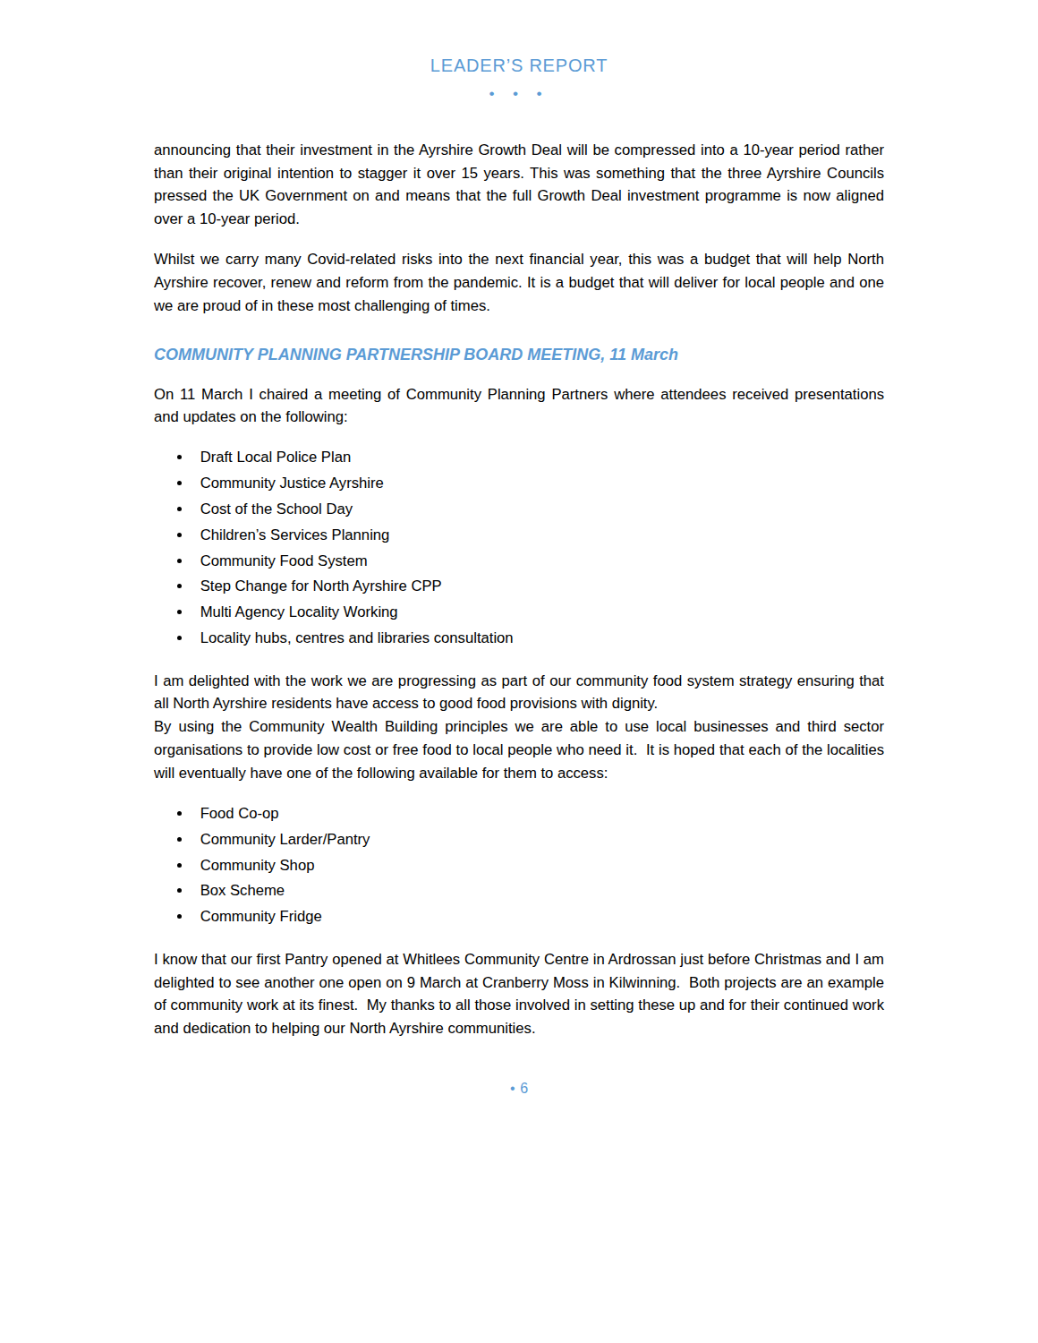LEADER’S REPORT
• • •
announcing that their investment in the Ayrshire Growth Deal will be compressed into a 10-year period rather than their original intention to stagger it over 15 years. This was something that the three Ayrshire Councils pressed the UK Government on and means that the full Growth Deal investment programme is now aligned over a 10-year period.
Whilst we carry many Covid-related risks into the next financial year, this was a budget that will help North Ayrshire recover, renew and reform from the pandemic. It is a budget that will deliver for local people and one we are proud of in these most challenging of times.
COMMUNITY PLANNING PARTNERSHIP BOARD MEETING, 11 March
On 11 March I chaired a meeting of Community Planning Partners where attendees received presentations and updates on the following:
Draft Local Police Plan
Community Justice Ayrshire
Cost of the School Day
Children’s Services Planning
Community Food System
Step Change for North Ayrshire CPP
Multi Agency Locality Working
Locality hubs, centres and libraries consultation
I am delighted with the work we are progressing as part of our community food system strategy ensuring that all North Ayrshire residents have access to good food provisions with dignity.
By using the Community Wealth Building principles we are able to use local businesses and third sector organisations to provide low cost or free food to local people who need it. It is hoped that each of the localities will eventually have one of the following available for them to access:
Food Co-op
Community Larder/Pantry
Community Shop
Box Scheme
Community Fridge
I know that our first Pantry opened at Whitlees Community Centre in Ardrossan just before Christmas and I am delighted to see another one open on 9 March at Cranberry Moss in Kilwinning. Both projects are an example of community work at its finest. My thanks to all those involved in setting these up and for their continued work and dedication to helping our North Ayrshire communities.
•6